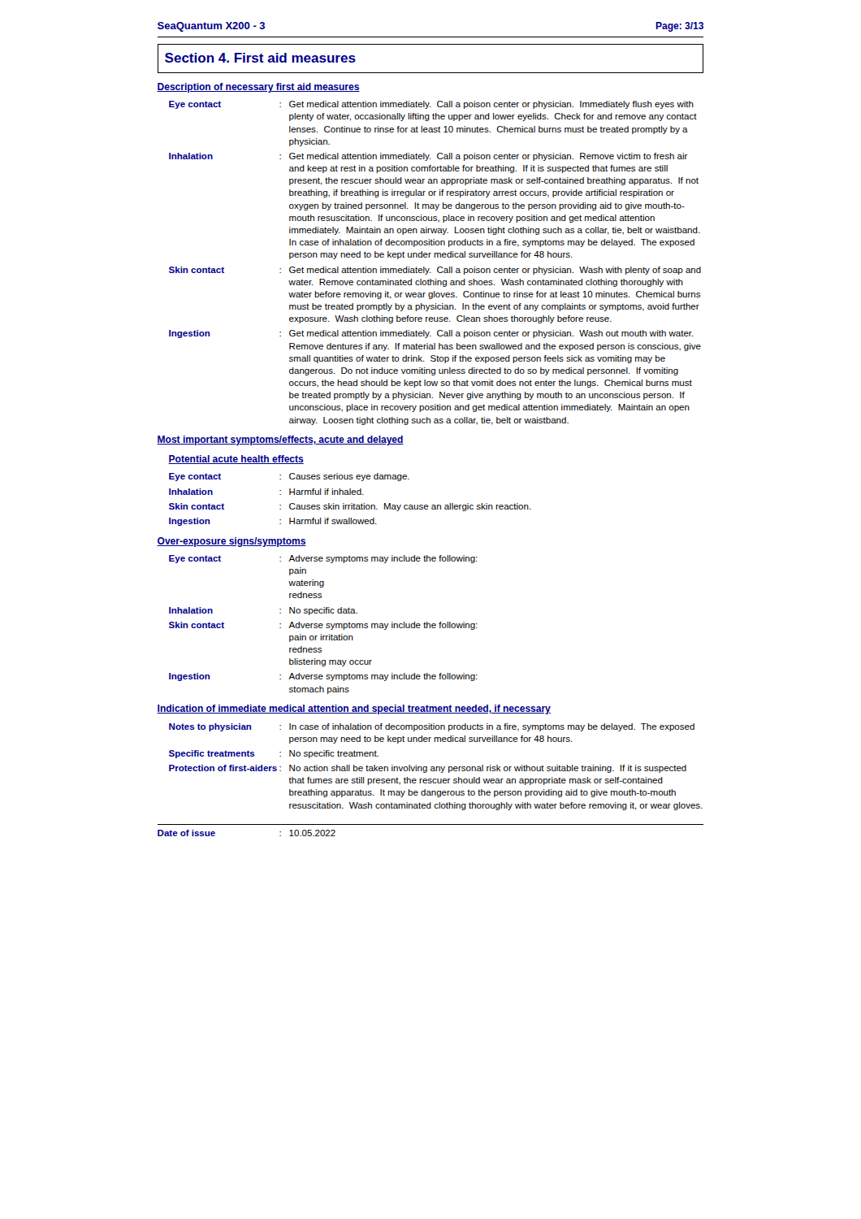SeaQuantum X200 - 3
Page: 3/13
Section 4. First aid measures
Description of necessary first aid measures
| Eye contact | : | Get medical attention immediately. Call a poison center or physician. Immediately flush eyes with plenty of water, occasionally lifting the upper and lower eyelids. Check for and remove any contact lenses. Continue to rinse for at least 10 minutes. Chemical burns must be treated promptly by a physician. |
| Inhalation | : | Get medical attention immediately. Call a poison center or physician. Remove victim to fresh air and keep at rest in a position comfortable for breathing. If it is suspected that fumes are still present, the rescuer should wear an appropriate mask or self-contained breathing apparatus. If not breathing, if breathing is irregular or if respiratory arrest occurs, provide artificial respiration or oxygen by trained personnel. It may be dangerous to the person providing aid to give mouth-to-mouth resuscitation. If unconscious, place in recovery position and get medical attention immediately. Maintain an open airway. Loosen tight clothing such as a collar, tie, belt or waistband. In case of inhalation of decomposition products in a fire, symptoms may be delayed. The exposed person may need to be kept under medical surveillance for 48 hours. |
| Skin contact | : | Get medical attention immediately. Call a poison center or physician. Wash with plenty of soap and water. Remove contaminated clothing and shoes. Wash contaminated clothing thoroughly with water before removing it, or wear gloves. Continue to rinse for at least 10 minutes. Chemical burns must be treated promptly by a physician. In the event of any complaints or symptoms, avoid further exposure. Wash clothing before reuse. Clean shoes thoroughly before reuse. |
| Ingestion | : | Get medical attention immediately. Call a poison center or physician. Wash out mouth with water. Remove dentures if any. If material has been swallowed and the exposed person is conscious, give small quantities of water to drink. Stop if the exposed person feels sick as vomiting may be dangerous. Do not induce vomiting unless directed to do so by medical personnel. If vomiting occurs, the head should be kept low so that vomit does not enter the lungs. Chemical burns must be treated promptly by a physician. Never give anything by mouth to an unconscious person. If unconscious, place in recovery position and get medical attention immediately. Maintain an open airway. Loosen tight clothing such as a collar, tie, belt or waistband. |
Most important symptoms/effects, acute and delayed
Potential acute health effects
| Eye contact | : | Causes serious eye damage. |
| Inhalation | : | Harmful if inhaled. |
| Skin contact | : | Causes skin irritation. May cause an allergic skin reaction. |
| Ingestion | : | Harmful if swallowed. |
Over-exposure signs/symptoms
| Eye contact | : | Adverse symptoms may include the following: pain watering redness |
| Inhalation | : | No specific data. |
| Skin contact | : | Adverse symptoms may include the following: pain or irritation redness blistering may occur |
| Ingestion | : | Adverse symptoms may include the following: stomach pains |
Indication of immediate medical attention and special treatment needed, if necessary
| Notes to physician | : | In case of inhalation of decomposition products in a fire, symptoms may be delayed. The exposed person may need to be kept under medical surveillance for 48 hours. |
| Specific treatments | : | No specific treatment. |
| Protection of first-aiders | : | No action shall be taken involving any personal risk or without suitable training. If it is suspected that fumes are still present, the rescuer should wear an appropriate mask or self-contained breathing apparatus. It may be dangerous to the person providing aid to give mouth-to-mouth resuscitation. Wash contaminated clothing thoroughly with water before removing it, or wear gloves. |
Date of issue
:
10.05.2022